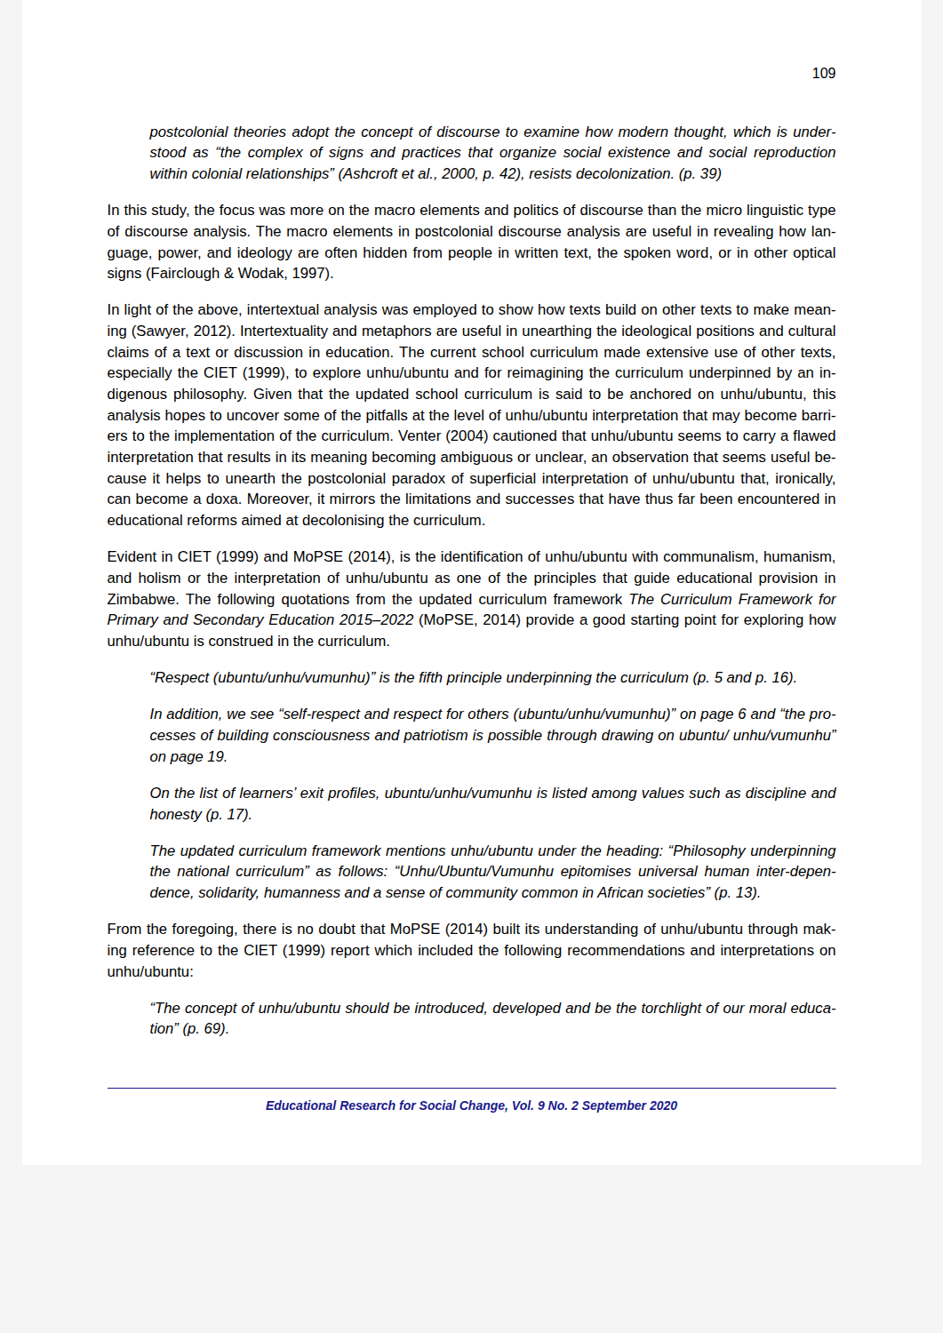109
postcolonial theories adopt the concept of discourse to examine how modern thought, which is understood as “the complex of signs and practices that organize social existence and social reproduction within colonial relationships” (Ashcroft et al., 2000, p. 42), resists decolonization. (p. 39)
In this study, the focus was more on the macro elements and politics of discourse than the micro linguistic type of discourse analysis. The macro elements in postcolonial discourse analysis are useful in revealing how language, power, and ideology are often hidden from people in written text, the spoken word, or in other optical signs (Fairclough & Wodak, 1997).
In light of the above, intertextual analysis was employed to show how texts build on other texts to make meaning (Sawyer, 2012). Intertextuality and metaphors are useful in unearthing the ideological positions and cultural claims of a text or discussion in education. The current school curriculum made extensive use of other texts, especially the CIET (1999), to explore unhu/ubuntu and for reimagining the curriculum underpinned by an indigenous philosophy. Given that the updated school curriculum is said to be anchored on unhu/ubuntu, this analysis hopes to uncover some of the pitfalls at the level of unhu/ubuntu interpretation that may become barriers to the implementation of the curriculum. Venter (2004) cautioned that unhu/ubuntu seems to carry a flawed interpretation that results in its meaning becoming ambiguous or unclear, an observation that seems useful because it helps to unearth the postcolonial paradox of superficial interpretation of unhu/ubuntu that, ironically, can become a doxa. Moreover, it mirrors the limitations and successes that have thus far been encountered in educational reforms aimed at decolonising the curriculum.
Evident in CIET (1999) and MoPSE (2014), is the identification of unhu/ubuntu with communalism, humanism, and holism or the interpretation of unhu/ubuntu as one of the principles that guide educational provision in Zimbabwe. The following quotations from the updated curriculum framework The Curriculum Framework for Primary and Secondary Education 2015–2022 (MoPSE, 2014) provide a good starting point for exploring how unhu/ubuntu is construed in the curriculum.
“Respect (ubuntu/unhu/vumunhu)” is the fifth principle underpinning the curriculum (p. 5 and p. 16).
In addition, we see “self-respect and respect for others (ubuntu/unhu/vumunhu)” on page 6 and “the processes of building consciousness and patriotism is possible through drawing on ubuntu/ unhu/vumunhu” on page 19.
On the list of learners’ exit profiles, ubuntu/unhu/vumunhu is listed among values such as discipline and honesty (p. 17).
The updated curriculum framework mentions unhu/ubuntu under the heading: “Philosophy underpinning the national curriculum” as follows: “Unhu/Ubuntu/Vumunhu epitomises universal human inter-dependence, solidarity, humanness and a sense of community common in African societies” (p. 13).
From the foregoing, there is no doubt that MoPSE (2014) built its understanding of unhu/ubuntu through making reference to the CIET (1999) report which included the following recommendations and interpretations on unhu/ubuntu:
“The concept of unhu/ubuntu should be introduced, developed and be the torchlight of our moral education” (p. 69).
Educational Research for Social Change, Vol. 9 No. 2 September 2020